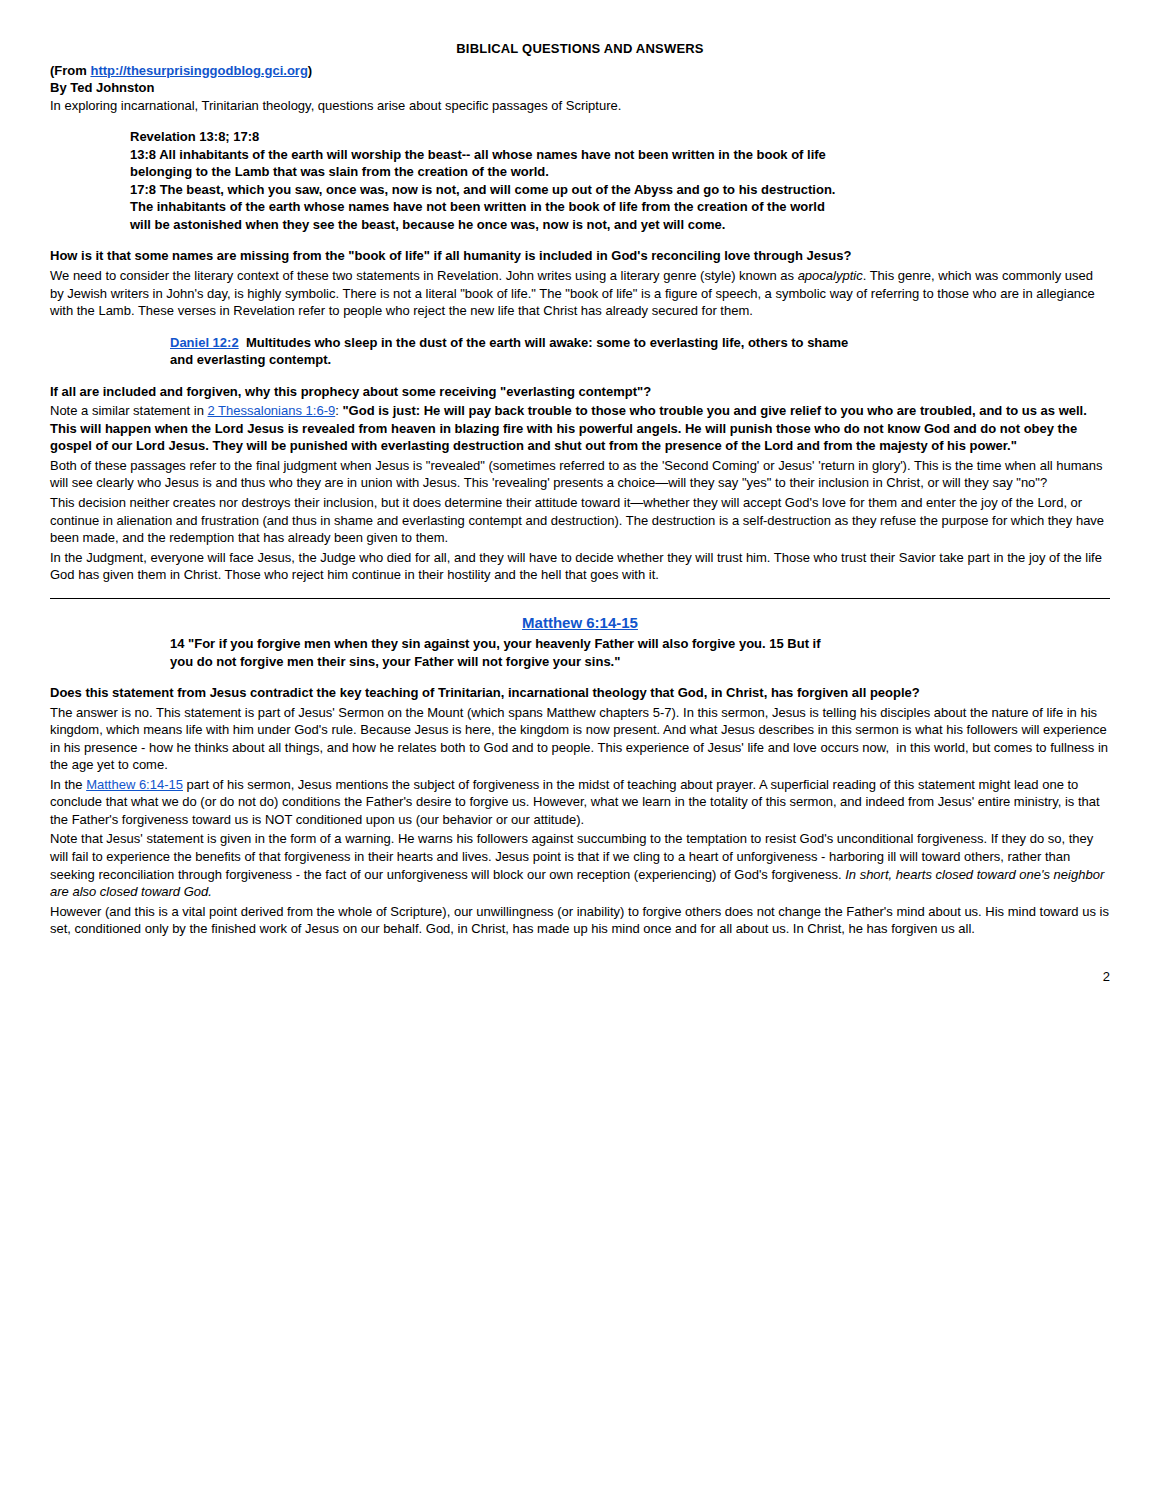BIBLICAL QUESTIONS AND ANSWERS
(From http://thesurprisinggodblog.gci.org)
By Ted Johnston
In exploring incarnational, Trinitarian theology, questions arise about specific passages of Scripture.
Revelation 13:8; 17:8
13:8 All inhabitants of the earth will worship the beast-- all whose names have not been written in the book of life
belonging to the Lamb that was slain from the creation of the world.
17:8 The beast, which you saw, once was, now is not, and will come up out of the Abyss and go to his destruction.
The inhabitants of the earth whose names have not been written in the book of life from the creation of the world
will be astonished when they see the beast, because he once was, now is not, and yet will come.
How is it that some names are missing from the "book of life" if all humanity is included in God's reconciling love through Jesus?
We need to consider the literary context of these two statements in Revelation. John writes using a literary genre (style) known as apocalyptic. This genre, which was commonly used by Jewish writers in John's day, is highly symbolic. There is not a literal "book of life." The "book of life" is a figure of speech, a symbolic way of referring to those who are in allegiance with the Lamb. These verses in Revelation refer to people who reject the new life that Christ has already secured for them.
Daniel 12:2 Multitudes who sleep in the dust of the earth will awake: some to everlasting life, others to shame
and everlasting contempt.
If all are included and forgiven, why this prophecy about some receiving "everlasting contempt"?
Note a similar statement in 2 Thessalonians 1:6-9: "God is just: He will pay back trouble to those who trouble you and give relief to you who are troubled, and to us as well. This will happen when the Lord Jesus is revealed from heaven in blazing fire with his powerful angels. He will punish those who do not know God and do not obey the gospel of our Lord Jesus. They will be punished with everlasting destruction and shut out from the presence of the Lord and from the majesty of his power."
Both of these passages refer to the final judgment when Jesus is "revealed" (sometimes referred to as the 'Second Coming' or Jesus' 'return in glory'). This is the time when all humans will see clearly who Jesus is and thus who they are in union with Jesus. This 'revealing' presents a choice—will they say "yes" to their inclusion in Christ, or will they say "no"?
This decision neither creates nor destroys their inclusion, but it does determine their attitude toward it—whether they will accept God's love for them and enter the joy of the Lord, or continue in alienation and frustration (and thus in shame and everlasting contempt and destruction). The destruction is a self-destruction as they refuse the purpose for which they have been made, and the redemption that has already been given to them.
In the Judgment, everyone will face Jesus, the Judge who died for all, and they will have to decide whether they will trust him. Those who trust their Savior take part in the joy of the life God has given them in Christ. Those who reject him continue in their hostility and the hell that goes with it.
Matthew 6:14-15
14 "For if you forgive men when they sin against you, your heavenly Father will also forgive you. 15 But if
you do not forgive men their sins, your Father will not forgive your sins."
Does this statement from Jesus contradict the key teaching of Trinitarian, incarnational theology that God, in Christ, has forgiven all people?
The answer is no. This statement is part of Jesus' Sermon on the Mount (which spans Matthew chapters 5-7). In this sermon, Jesus is telling his disciples about the nature of life in his kingdom, which means life with him under God's rule. Because Jesus is here, the kingdom is now present. And what Jesus describes in this sermon is what his followers will experience in his presence - how he thinks about all things, and how he relates both to God and to people. This experience of Jesus' life and love occurs now, in this world, but comes to fullness in the age yet to come.
In the Matthew 6:14-15 part of his sermon, Jesus mentions the subject of forgiveness in the midst of teaching about prayer. A superficial reading of this statement might lead one to conclude that what we do (or do not do) conditions the Father's desire to forgive us. However, what we learn in the totality of this sermon, and indeed from Jesus' entire ministry, is that the Father's forgiveness toward us is NOT conditioned upon us (our behavior or our attitude).
Note that Jesus' statement is given in the form of a warning. He warns his followers against succumbing to the temptation to resist God's unconditional forgiveness. If they do so, they will fail to experience the benefits of that forgiveness in their hearts and lives. Jesus point is that if we cling to a heart of unforgiveness - harboring ill will toward others, rather than seeking reconciliation through forgiveness - the fact of our unforgiveness will block our own reception (experiencing) of God's forgiveness. In short, hearts closed toward one's neighbor are also closed toward God.
However (and this is a vital point derived from the whole of Scripture), our unwillingness (or inability) to forgive others does not change the Father's mind about us. His mind toward us is set, conditioned only by the finished work of Jesus on our behalf. God, in Christ, has made up his mind once and for all about us. In Christ, he has forgiven us all.
2